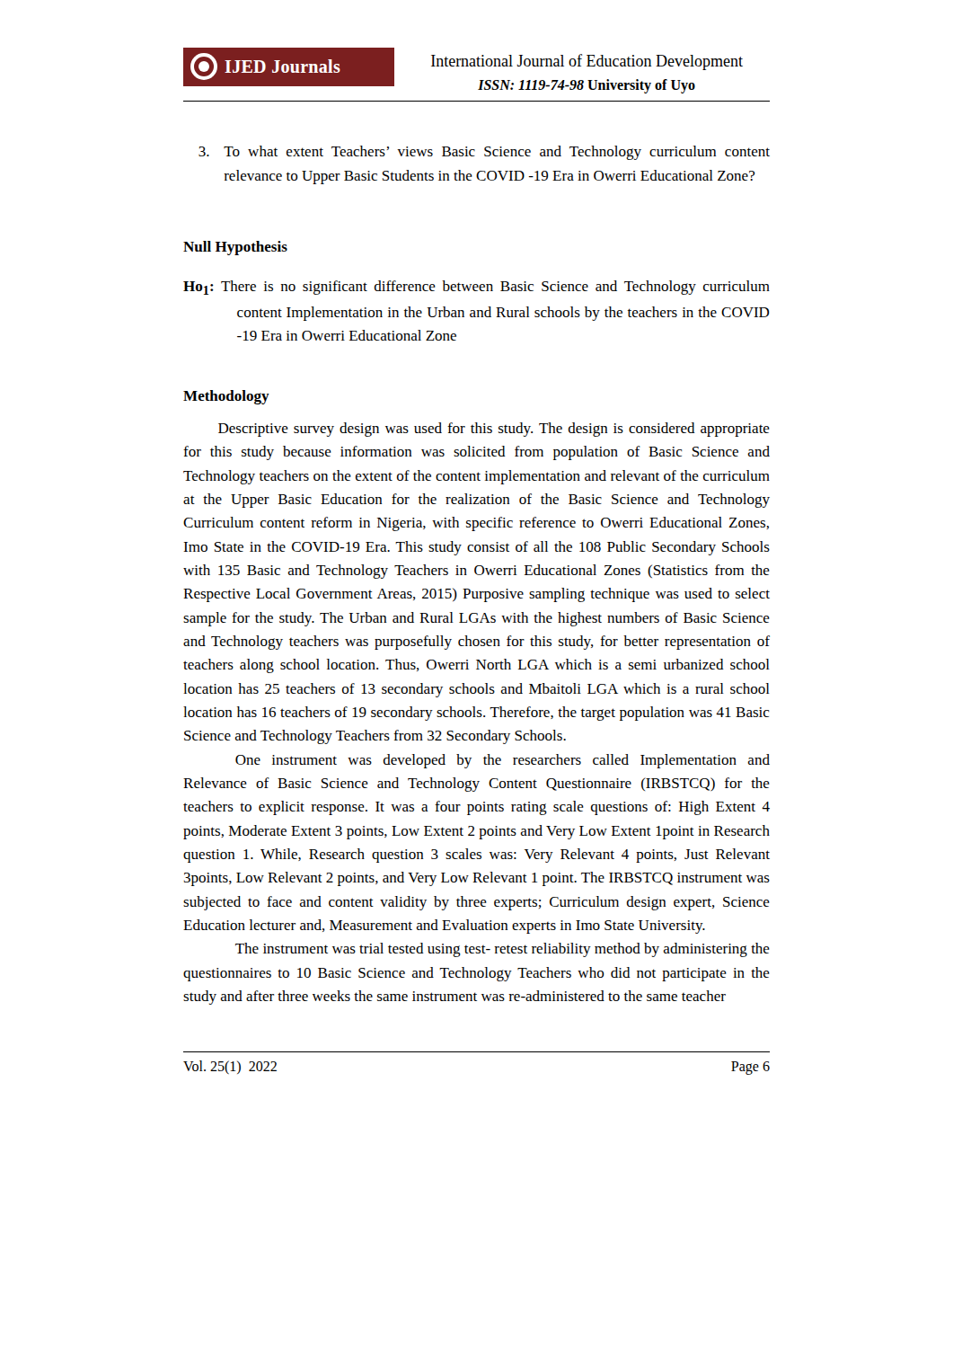IJED Journals
International Journal of Education Development
ISSN: 1119-74-98 University of Uyo
To what extent Teachers’ views Basic Science and Technology curriculum content relevance to Upper Basic Students in the COVID -19 Era in Owerri Educational Zone?
Null Hypothesis
Ho1: There is no significant difference between Basic Science and Technology curriculum content Implementation in the Urban and Rural schools by the teachers in the COVID -19 Era in Owerri Educational Zone
Methodology
Descriptive survey design was used for this study. The design is considered appropriate for this study because information was solicited from population of Basic Science and Technology teachers on the extent of the content implementation and relevant of the curriculum at the Upper Basic Education for the realization of the Basic Science and Technology Curriculum content reform in Nigeria, with specific reference to Owerri Educational Zones, Imo State in the COVID-19 Era. This study consist of all the 108 Public Secondary Schools with 135 Basic and Technology Teachers in Owerri Educational Zones (Statistics from the Respective Local Government Areas, 2015) Purposive sampling technique was used to select sample for the study. The Urban and Rural LGAs with the highest numbers of Basic Science and Technology teachers was purposefully chosen for this study, for better representation of teachers along school location. Thus, Owerri North LGA which is a semi urbanized school location has 25 teachers of 13 secondary schools and Mbaitoli LGA which is a rural school location has 16 teachers of 19 secondary schools. Therefore, the target population was 41 Basic Science and Technology Teachers from 32 Secondary Schools.
One instrument was developed by the researchers called Implementation and Relevance of Basic Science and Technology Content Questionnaire (IRBSTCQ) for the teachers to explicit response. It was a four points rating scale questions of: High Extent 4 points, Moderate Extent 3 points, Low Extent 2 points and Very Low Extent 1point in Research question 1. While, Research question 3 scales was: Very Relevant 4 points, Just Relevant 3points, Low Relevant 2 points, and Very Low Relevant 1 point. The IRBSTCQ instrument was subjected to face and content validity by three experts; Curriculum design expert, Science Education lecturer and, Measurement and Evaluation experts in Imo State University.
The instrument was trial tested using test- retest reliability method by administering the questionnaires to 10 Basic Science and Technology Teachers who did not participate in the study and after three weeks the same instrument was re-administered to the same teacher
Vol. 25(1) 2022
Page 6